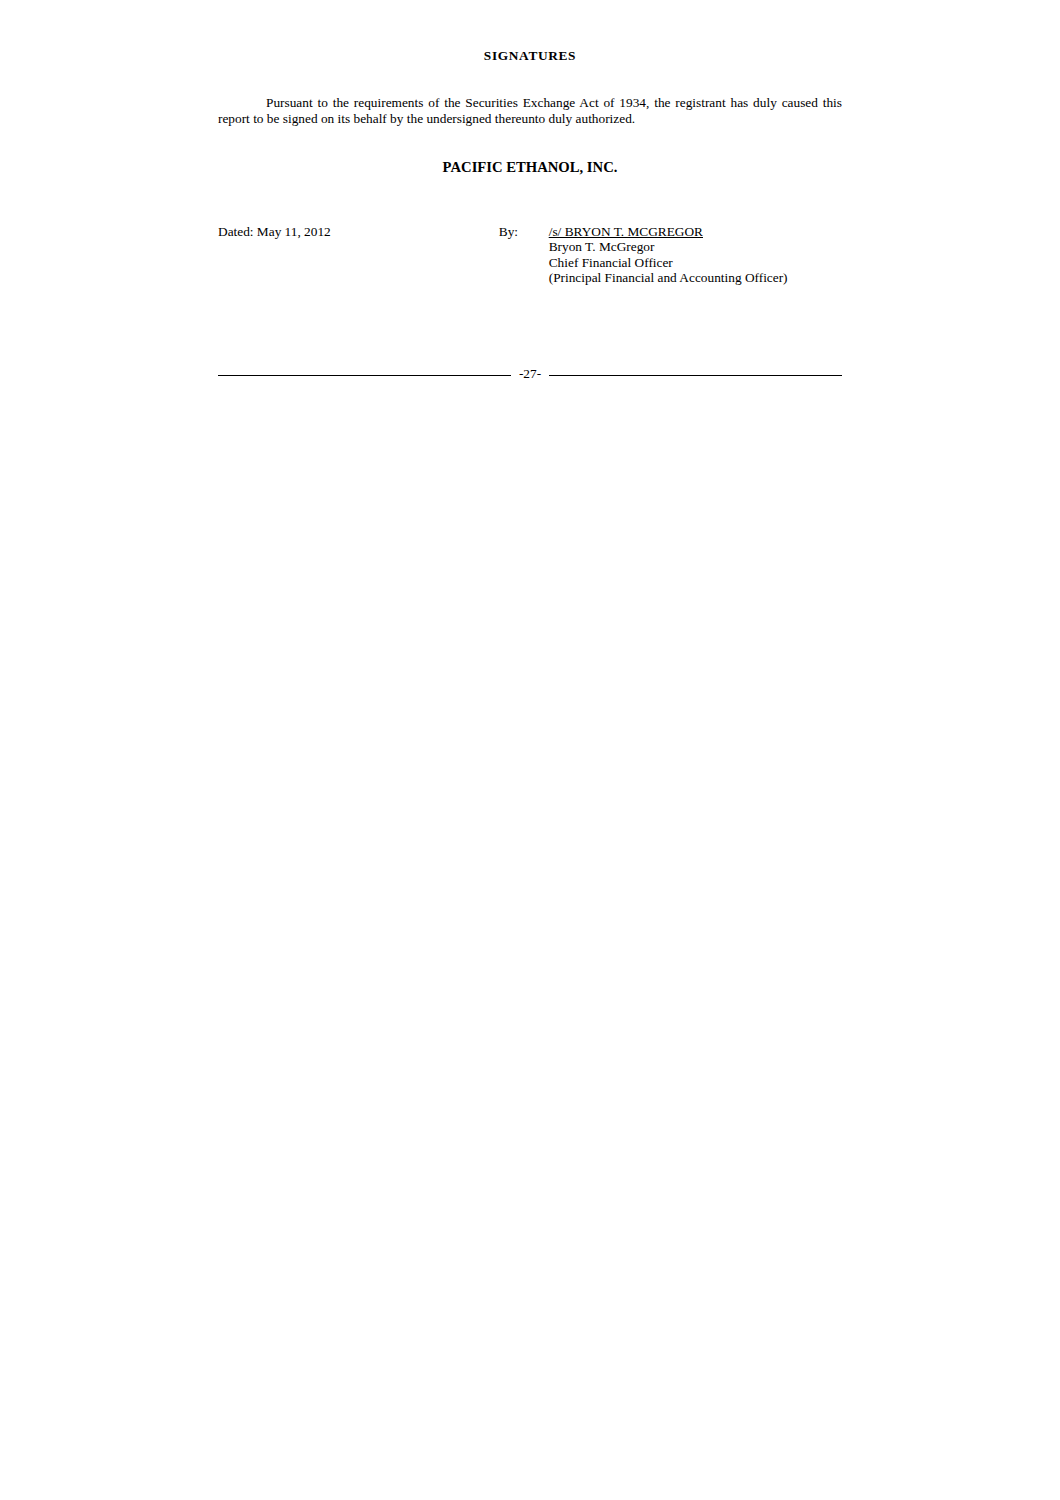SIGNATURES
Pursuant to the requirements of the Securities Exchange Act of 1934, the registrant has duly caused this report to be signed on its behalf by the undersigned thereunto duly authorized.
PACIFIC ETHANOL, INC.
| Dated: May 11, 2012 | By: | /s/ BRYON T. MCGREGOR Bryon T. McGregor Chief Financial Officer (Principal Financial and Accounting Officer) |
-27-